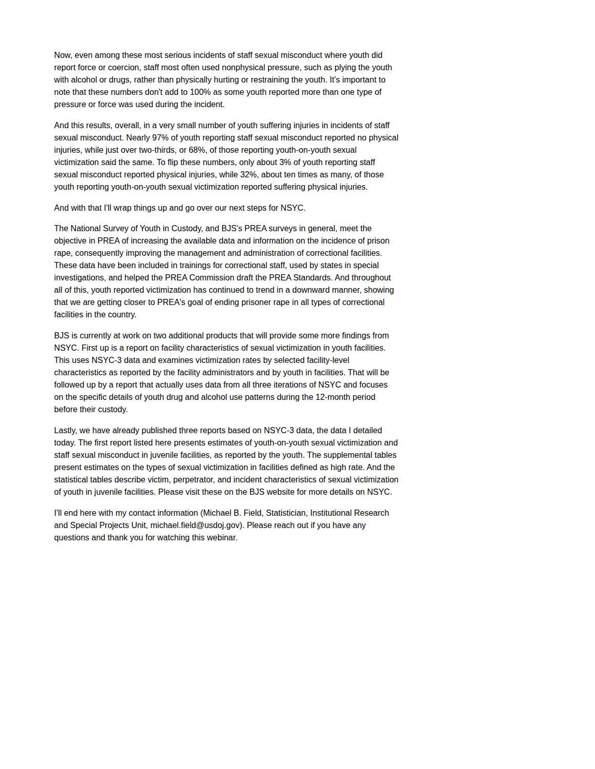Now, even among these most serious incidents of staff sexual misconduct where youth did report force or coercion, staff most often used nonphysical pressure, such as plying the youth with alcohol or drugs, rather than physically hurting or restraining the youth. It's important to note that these numbers don't add to 100% as some youth reported more than one type of pressure or force was used during the incident.
And this results, overall, in a very small number of youth suffering injuries in incidents of staff sexual misconduct. Nearly 97% of youth reporting staff sexual misconduct reported no physical injuries, while just over two-thirds, or 68%, of those reporting youth-on-youth sexual victimization said the same. To flip these numbers, only about 3% of youth reporting staff sexual misconduct reported physical injuries, while 32%, about ten times as many, of those youth reporting youth-on-youth sexual victimization reported suffering physical injuries.
And with that I'll wrap things up and go over our next steps for NSYC.
The National Survey of Youth in Custody, and BJS's PREA surveys in general, meet the objective in PREA of increasing the available data and information on the incidence of prison rape, consequently improving the management and administration of correctional facilities. These data have been included in trainings for correctional staff, used by states in special investigations, and helped the PREA Commission draft the PREA Standards. And throughout all of this, youth reported victimization has continued to trend in a downward manner, showing that we are getting closer to PREA's goal of ending prisoner rape in all types of correctional facilities in the country.
BJS is currently at work on two additional products that will provide some more findings from NSYC. First up is a report on facility characteristics of sexual victimization in youth facilities. This uses NSYC-3 data and examines victimization rates by selected facility-level characteristics as reported by the facility administrators and by youth in facilities. That will be followed up by a report that actually uses data from all three iterations of NSYC and focuses on the specific details of youth drug and alcohol use patterns during the 12-month period before their custody.
Lastly, we have already published three reports based on NSYC-3 data, the data I detailed today. The first report listed here presents estimates of youth-on-youth sexual victimization and staff sexual misconduct in juvenile facilities, as reported by the youth. The supplemental tables present estimates on the types of sexual victimization in facilities defined as high rate. And the statistical tables describe victim, perpetrator, and incident characteristics of sexual victimization of youth in juvenile facilities. Please visit these on the BJS website for more details on NSYC.
I'll end here with my contact information (Michael B. Field, Statistician, Institutional Research and Special Projects Unit, michael.field@usdoj.gov). Please reach out if you have any questions and thank you for watching this webinar.